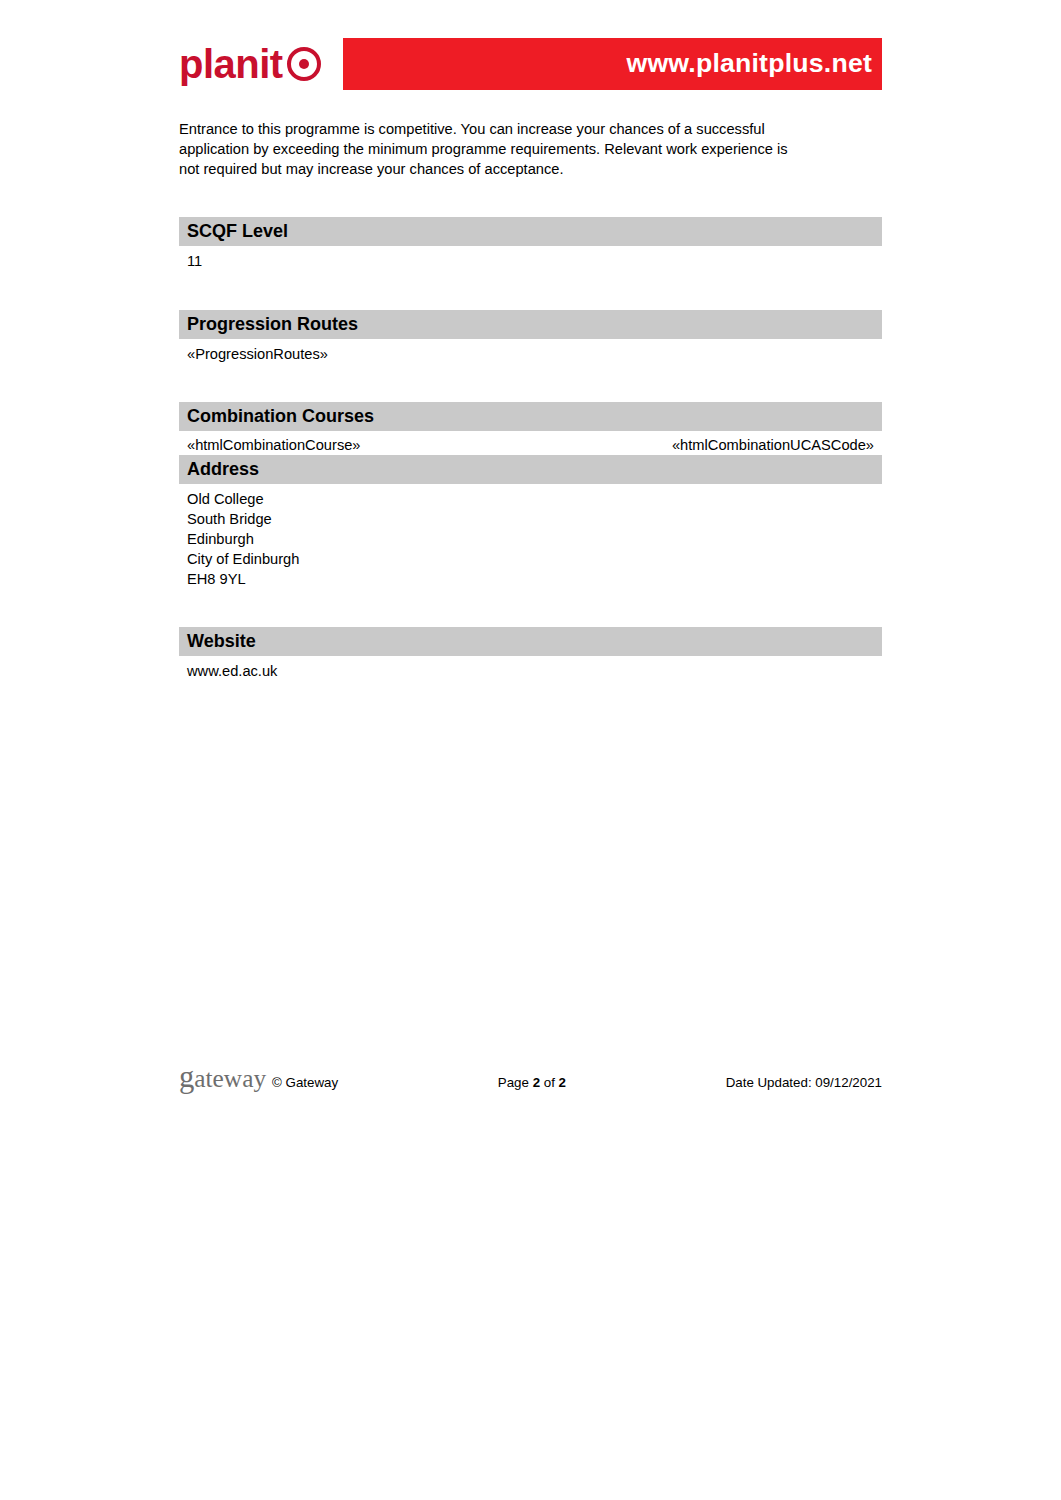planit
www.planitplus.net
Entrance to this programme is competitive. You can increase your chances of a successful application by exceeding the minimum programme requirements. Relevant work experience is not required but may increase your chances of acceptance.
SCQF Level
11
Progression Routes
«ProgressionRoutes»
Combination Courses
«htmlCombinationCourse» «htmlCombinationUCASCode»
Address
Old College
South Bridge
Edinburgh
City of Edinburgh
EH8 9YL
Website
www.ed.ac.uk
gateway © Gateway
Page 2 of 2
Date Updated: 09/12/2021